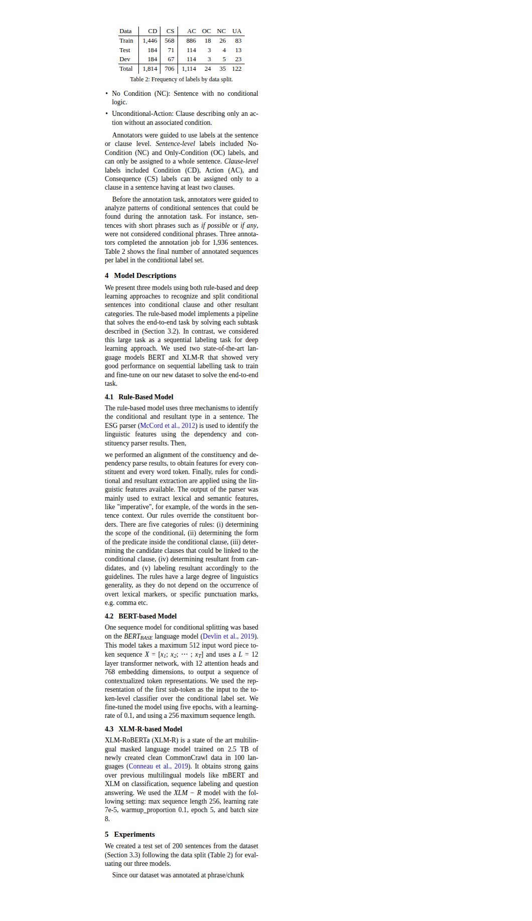| Data | CD | CS | AC | OC | NC | UA |
| --- | --- | --- | --- | --- | --- | --- |
| Train | 1,446 | 568 | 886 | 18 | 26 | 83 |
| Test | 184 | 71 | 114 | 3 | 4 | 13 |
| Dev | 184 | 67 | 114 | 3 | 5 | 23 |
| Total | 1,814 | 706 | 1,114 | 24 | 35 | 122 |
Table 2: Frequency of labels by data split.
No Condition (NC): Sentence with no conditional logic.
Unconditional-Action: Clause describing only an action without an associated condition.
Annotators were guided to use labels at the sentence or clause level. Sentence-level labels included No-Condition (NC) and Only-Condition (OC) labels, and can only be assigned to a whole sentence. Clause-level labels included Condition (CD), Action (AC), and Consequence (CS) labels can be assigned only to a clause in a sentence having at least two clauses.
Before the annotation task, annotators were guided to analyze patterns of conditional sentences that could be found during the annotation task. For instance, sentences with short phrases such as if possible or if any, were not considered conditional phrases. Three annotators completed the annotation job for 1,936 sentences. Table 2 shows the final number of annotated sequences per label in the conditional label set.
4 Model Descriptions
We present three models using both rule-based and deep learning approaches to recognize and split conditional sentences into conditional clause and other resultant categories. The rule-based model implements a pipeline that solves the end-to-end task by solving each subtask described in (Section 3.2). In contrast, we considered this large task as a sequential labeling task for deep learning approach. We used two state-of-the-art language models BERT and XLM-R that showed very good performance on sequential labelling task to train and fine-tune on our new dataset to solve the end-to-end task.
4.1 Rule-Based Model
The rule-based model uses three mechanisms to identify the conditional and resultant type in a sentence. The ESG parser (McCord et al., 2012) is used to identify the linguistic features using the dependency and constituency parser results. Then,
we performed an alignment of the constituency and dependency parse results, to obtain features for every constituent and every word token. Finally, rules for conditional and resultant extraction are applied using the linguistic features available. The output of the parser was mainly used to extract lexical and semantic features, like "imperative", for example, of the words in the sentence context. Our rules override the constituent borders. There are five categories of rules: (i) determining the scope of the conditional, (ii) determining the form of the predicate inside the conditional clause, (iii) determining the candidate clauses that could be linked to the conditional clause, (iv) determining resultant from candidates, and (v) labeling resultant accordingly to the guidelines. The rules have a large degree of linguistics generality, as they do not depend on the occurrence of overt lexical markers, or specific punctuation marks, e.g. comma etc.
4.2 BERT-based Model
One sequence model for conditional splitting was based on the BERT BASE language model (Devlin et al., 2019). This model takes a maximum 512 input word piece token sequence X = [x 1; x 2; ⋯ ; xT] and uses a L = 12 layer transformer network, with 12 attention heads and 768 embedding dimensions, to output a sequence of contextualized token representations. We used the representation of the first sub-token as the input to the token-level classifier over the conditional label set. We fine-tuned the model using five epochs, with a learning-rate of 0.1, and using a 256 maximum sequence length.
4.3 XLM-R-based Model
XLM-RoBERTa (XLM-R) is a state of the art multilingual masked language model trained on 2.5 TB of newly created clean CommonCrawl data in 100 languages (Conneau et al., 2019). It obtains strong gains over previous multilingual models like mBERT and XLM on classification, sequence labeling and question answering. We used the XLM − R model with the following setting: max sequence length 256, learning rate 7e-5, warmup_proportion 0.1, epoch 5, and batch size 8.
5 Experiments
We created a test set of 200 sentences from the dataset (Section 3.3) following the data split (Table 2) for evaluating our three models.
Since our dataset was annotated at phrase/chunk